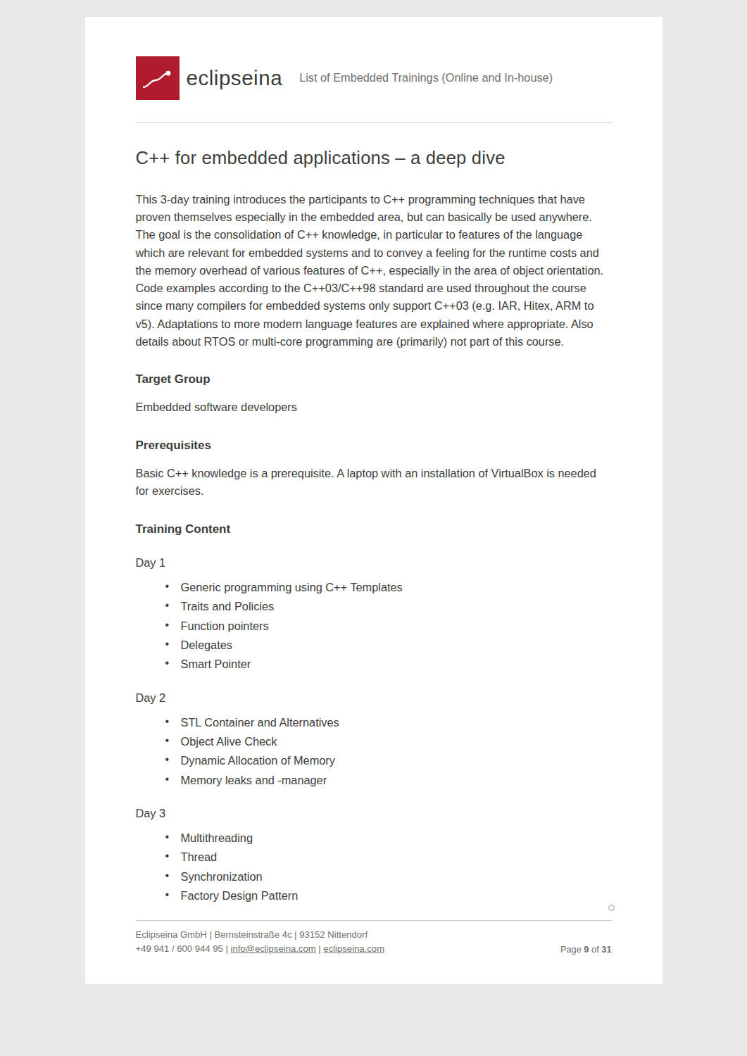eclipseina
List of Embedded Trainings (Online and In-house)
C++ for embedded applications – a deep dive
This 3-day training introduces the participants to C++ programming techniques that have proven themselves especially in the embedded area, but can basically be used anywhere. The goal is the consolidation of C++ knowledge, in particular to features of the language which are relevant for embedded systems and to convey a feeling for the runtime costs and the memory overhead of various features of C++, especially in the area of object orientation. Code examples according to the C++03/C++98 standard are used throughout the course since many compilers for embedded systems only support C++03 (e.g. IAR, Hitex, ARM to v5). Adaptations to more modern language features are explained where appropriate. Also details about RTOS or multi-core programming are (primarily) not part of this course.
Target Group
Embedded software developers
Prerequisites
Basic C++ knowledge is a prerequisite. A laptop with an installation of VirtualBox is needed for exercises.
Training Content
Day 1
Generic programming using C++ Templates
Traits and Policies
Function pointers
Delegates
Smart Pointer
Day 2
STL Container and Alternatives
Object Alive Check
Dynamic Allocation of Memory
Memory leaks and -manager
Day 3
Multithreading
Thread
Synchronization
Factory Design Pattern
Eclipseina GmbH | Bernsteinstraße 4c | 93152 Nittendorf
+49 941 / 600 944 95 | info@eclipseina.com | eclipseina.com
Page 9 of 31